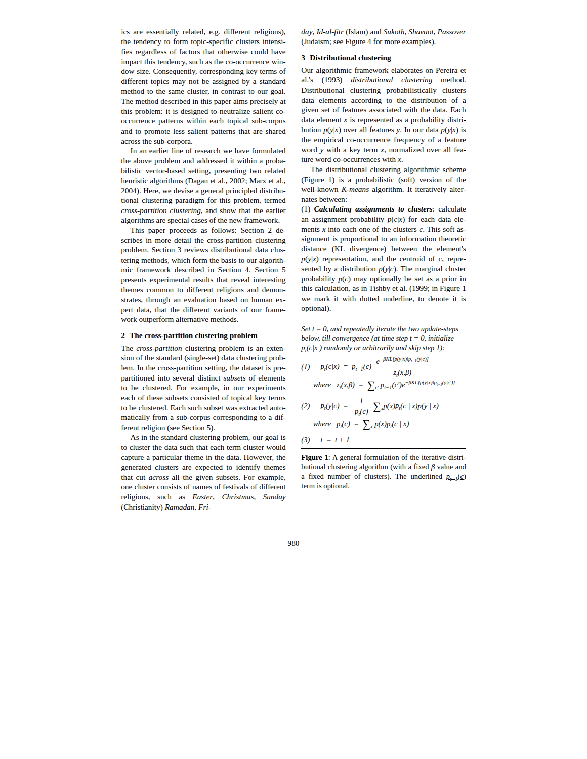ics are essentially related, e.g. different religions), the tendency to form topic-specific clusters intensifies regardless of factors that otherwise could have impact this tendency, such as the co-occurrence window size. Consequently, corresponding key terms of different topics may not be assigned by a standard method to the same cluster, in contrast to our goal. The method described in this paper aims precisely at this problem: it is designed to neutralize salient co-occurrence patterns within each topical sub-corpus and to promote less salient patterns that are shared across the sub-corpora.
In an earlier line of research we have formulated the above problem and addressed it within a probabilistic vector-based setting, presenting two related heuristic algorithms (Dagan et al., 2002; Marx et al., 2004). Here, we devise a general principled distributional clustering paradigm for this problem, termed cross-partition clustering, and show that the earlier algorithms are special cases of the new framework.
This paper proceeds as follows: Section 2 describes in more detail the cross-partition clustering problem. Section 3 reviews distributional data clustering methods, which form the basis to our algorithmic framework described in Section 4. Section 5 presents experimental results that reveal interesting themes common to different religions and demonstrates, through an evaluation based on human expert data, that the different variants of our framework outperform alternative methods.
2 The cross-partition clustering problem
The cross-partition clustering problem is an extension of the standard (single-set) data clustering problem. In the cross-partition setting, the dataset is pre-partitioned into several distinct subsets of elements to be clustered. For example, in our experiments each of these subsets consisted of topical key terms to be clustered. Each such subset was extracted automatically from a sub-corpus corresponding to a different religion (see Section 5).
As in the standard clustering problem, our goal is to cluster the data such that each term cluster would capture a particular theme in the data. However, the generated clusters are expected to identify themes that cut across all the given subsets. For example, one cluster consists of names of festivals of different religions, such as Easter, Christmas, Sunday (Christianity) Ramadan, Fri-
day, Id-al-fitr (Islam) and Sukoth, Shavuot, Passover (Judaism; see Figure 4 for more examples).
3 Distributional clustering
Our algorithmic framework elaborates on Pereira et al.'s (1993) distributional clustering method. Distributional clustering probabilistically clusters data elements according to the distribution of a given set of features associated with the data. Each data element x is represented as a probability distribution p(y|x) over all features y. In our data p(y|x) is the empirical co-occurrence frequency of a feature word y with a key term x, normalized over all feature word co-occurrences with x.
The distributional clustering algorithmic scheme (Figure 1) is a probabilistic (soft) version of the well-known K-means algorithm. It iteratively alternates between:
(1) Calculating assignments to clusters: calculate an assignment probability p(c|x) for each data elements x into each one of the clusters c. This soft assignment is proportional to an information theoretic distance (KL divergence) between the element's p(y|x) representation, and the centroid of c, represented by a distribution p(y|c). The marginal cluster probability p(c) may optionally be set as a prior in this calculation, as in Tishby et al. (1999; in Figure 1 we mark it with dotted underline, to denote it is optional).
Set t = 0, and repeatedly iterate the two update-steps below, till convergence (at time step t = 0, initialize pt(c|x ) randomly or arbitrarily and skip step 1):
(1) pt(c|x) = pt−1(c) e−βKL[p(y|x)‖pt−1(y|c)] zt(x,β)
where zt(x,β) = ∑c' pt−1(c') e−βKL[p(y|x)‖pt−1(y|c')]
(2) pt(y|c) = 1 pt(c) ∑xp(x)pt(c | x)p(y | x)
where pt(c) = ∑x p(x)pt(c | x)
(3) t = t + 1
Figure 1: A general formulation of the iterative distributional clustering algorithm (with a fixed β value and a fixed number of clusters). The underlined pt−1(c) term is optional.
980